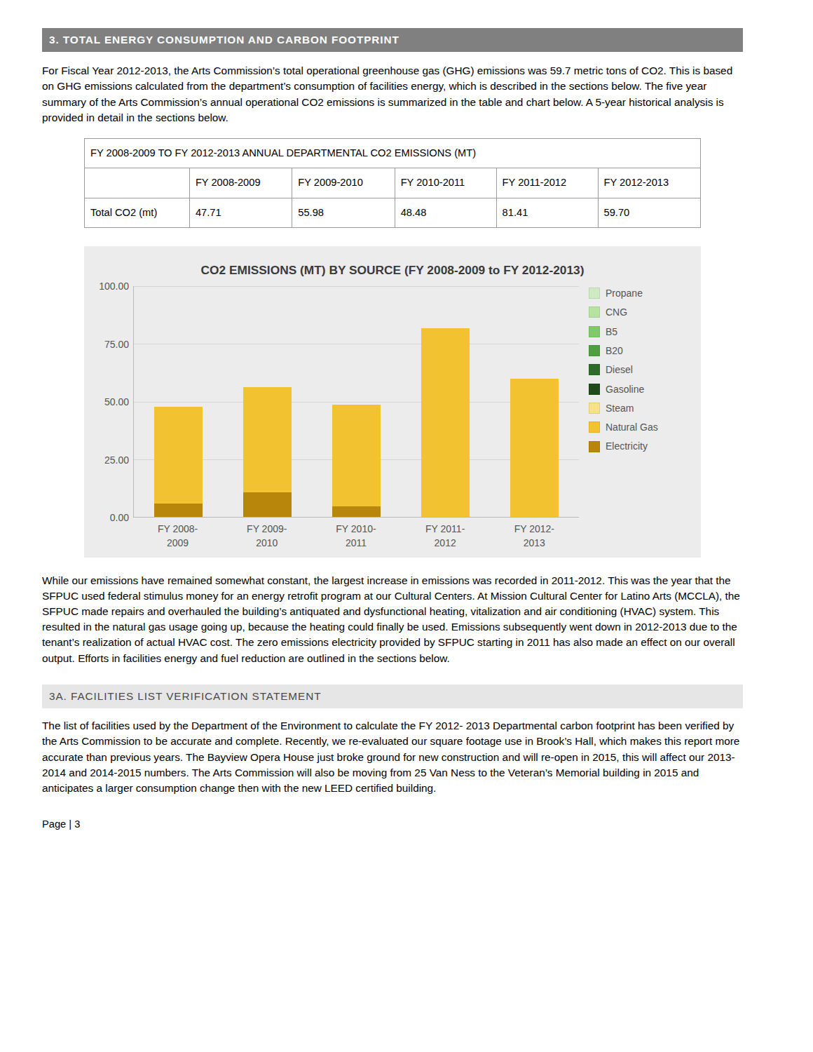3. Total Energy Consumption and Carbon Footprint
For Fiscal Year 2012-2013, the Arts Commission’s total operational greenhouse gas (GHG) emissions was 59.7 metric tons of CO2. This is based on GHG emissions calculated from the department’s consumption of facilities energy, which is described in the sections below. The five year summary of the Arts Commission’s annual operational CO2 emissions is summarized in the table and chart below. A 5-year historical analysis is provided in detail in the sections below.
| FY 2008-2009 TO FY 2012-2013 ANNUAL DEPARTMENTAL CO2 EMISSIONS (MT) |
| | FY 2008-2009 | FY 2009-2010 | FY 2010-2011 | FY 2011-2012 | FY 2012-2013 |
| Total CO2 (mt) | 47.71 | 55.98 | 48.48 | 81.41 | 59.70 |
CO2 EMISSIONS (MT) BY SOURCE (FY 2008-2009 to FY 2012-2013)
100.00 75.00 50.00 25.00 0.00
FY 2008-2009 FY 2009-2010 FY 2010-2011 FY 2011-2012 FY 2012-2013
Propane
CNG
B5
B20
Diesel
Gasoline
Steam
Natural Gas
Electricity
While our emissions have remained somewhat constant, the largest increase in emissions was recorded in 2011-2012. This was the year that the SFPUC used federal stimulus money for an energy retrofit program at our Cultural Centers. At Mission Cultural Center for Latino Arts (MCCLA), the SFPUC made repairs and overhauled the building’s antiquated and dysfunctional heating, vitalization and air conditioning (HVAC) system. This resulted in the natural gas usage going up, because the heating could finally be used. Emissions subsequently went down in 2012-2013 due to the tenant’s realization of actual HVAC cost. The zero emissions electricity provided by SFPUC starting in 2011 has also made an effect on our overall output. Efforts in facilities energy and fuel reduction are outlined in the sections below.
3A. Facilities List Verification Statement
The list of facilities used by the Department of the Environment to calculate the FY 2012- 2013 Departmental carbon footprint has been verified by the Arts Commission to be accurate and complete. Recently, we re-evaluated our square footage use in Brook’s Hall, which makes this report more accurate than previous years. The Bayview Opera House just broke ground for new construction and will re-open in 2015, this will affect our 2013-2014 and 2014-2015 numbers. The Arts Commission will also be moving from 25 Van Ness to the Veteran’s Memorial building in 2015 and anticipates a larger consumption change then with the new LEED certified building.
Page | 3